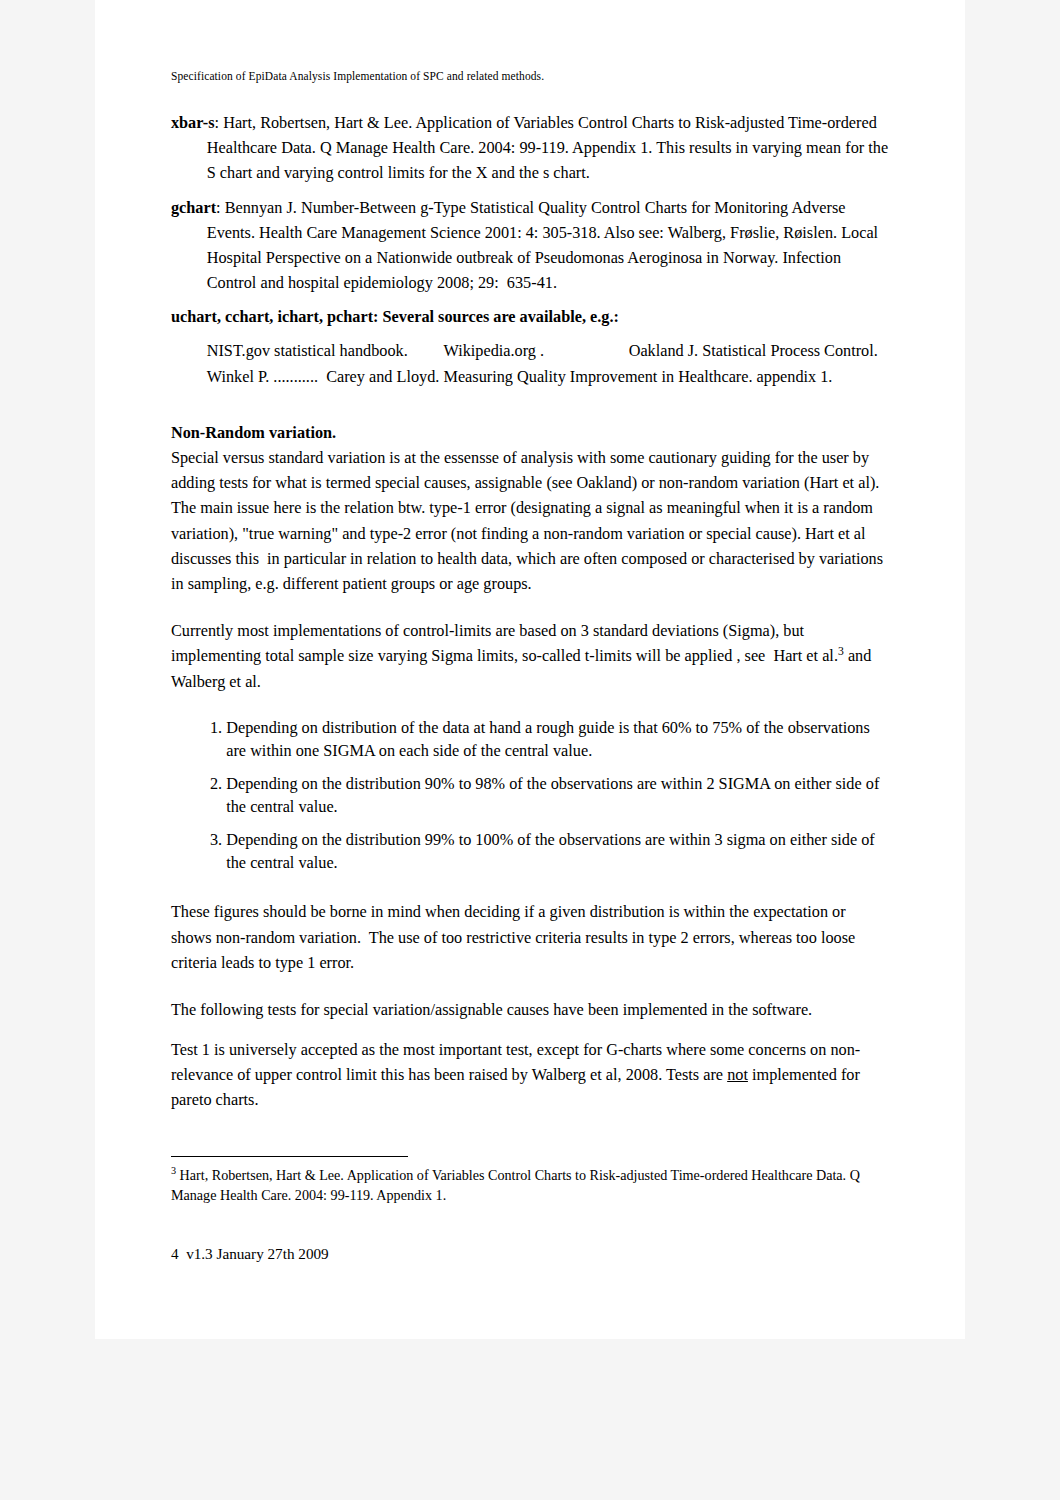Specification of EpiData Analysis Implementation of SPC and related methods.
xbar-s: Hart, Robertsen, Hart & Lee. Application of Variables Control Charts to Risk-adjusted Time-ordered Healthcare Data. Q Manage Health Care. 2004: 99-119. Appendix 1. This results in varying mean for the S chart and varying control limits for the X and the s chart.
gchart: Bennyan J. Number-Between g-Type Statistical Quality Control Charts for Monitoring Adverse Events. Health Care Management Science 2001: 4: 305-318. Also see: Walberg, Frøslie, Røislen. Local Hospital Perspective on a Nationwide outbreak of Pseudomonas Aeroginosa in Norway. Infection Control and hospital epidemiology 2008; 29: 635-41.
uchart, cchart, ichart, pchart: Several sources are available, e.g.:
NIST.gov statistical handbook. Wikipedia.org . Oakland J. Statistical Process Control. Winkel P. ........... Carey and Lloyd. Measuring Quality Improvement in Healthcare. appendix 1.
Non-Random variation.
Special versus standard variation is at the essensse of analysis with some cautionary guiding for the user by adding tests for what is termed special causes, assignable (see Oakland) or non-random variation (Hart et al). The main issue here is the relation btw. type-1 error (designating a signal as meaningful when it is a random variation), "true warning" and type-2 error (not finding a non-random variation or special cause). Hart et al discusses this in particular in relation to health data, which are often composed or characterised by variations in sampling, e.g. different patient groups or age groups.
Currently most implementations of control-limits are based on 3 standard deviations (Sigma), but implementing total sample size varying Sigma limits, so-called t-limits will be applied , see Hart et al.3 and Walberg et al.
Depending on distribution of the data at hand a rough guide is that 60% to 75% of the observations are within one SIGMA on each side of the central value.
Depending on the distribution 90% to 98% of the observations are within 2 SIGMA on either side of the central value.
Depending on the distribution 99% to 100% of the observations are within 3 sigma on either side of the central value.
These figures should be borne in mind when deciding if a given distribution is within the expectation or shows non-random variation. The use of too restrictive criteria results in type 2 errors, whereas too loose criteria leads to type 1 error.
The following tests for special variation/assignable causes have been implemented in the software.
Test 1 is universely accepted as the most important test, except for G-charts where some concerns on non-relevance of upper control limit this has been raised by Walberg et al, 2008. Tests are not implemented for pareto charts.
3 Hart, Robertsen, Hart & Lee. Application of Variables Control Charts to Risk-adjusted Time-ordered Healthcare Data. Q Manage Health Care. 2004: 99-119. Appendix 1.
4 v1.3 January 27th 2009